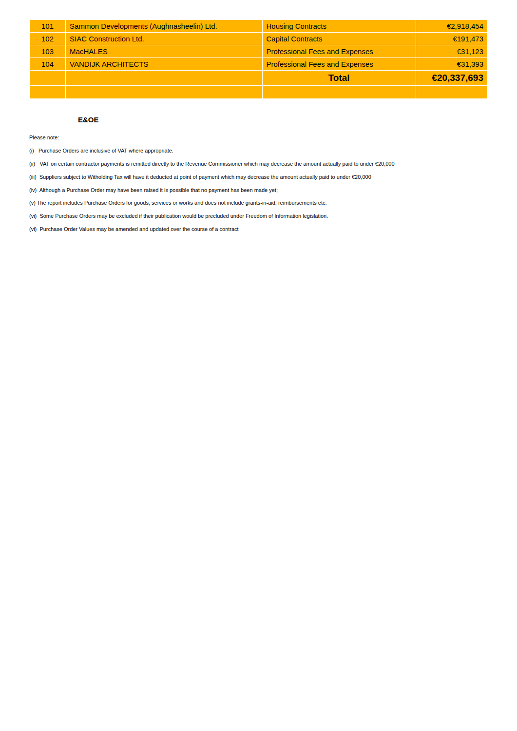| 101 | Sammon Developments (Aughnasheelin) Ltd. | Housing Contracts | €2,918,454 |
| 102 | SIAC Construction Ltd. | Capital Contracts | €191,473 |
| 103 | MacHALES | Professional Fees and Expenses | €31,123 |
| 104 | VANDIJK ARCHITECTS | Professional Fees and Expenses | €31,393 |
| | | Total | €20,337,693 |
E&OE
Please note:
(i) Purchase Orders are inclusive of VAT where appropriate.
(ii) VAT on certain contractor payments is remitted directly to the Revenue Commissioner which may decrease the amount actually paid to under €20,000
(iii) Suppliers subject to Witholding Tax will have it deducted at point of payment which may decrease the amount actually paid to under €20,000
(iv) Although a Purchase Order may have been raised it is possible that no payment has been made yet;
(v) The report includes Purchase Orders for goods, services or works and does not include grants-in-aid, reimbursements etc.
(vi) Some Purchase Orders may be excluded if their publication would be precluded under Freedom of Information legislation.
(vi) Purchase Order Values may be amended and updated over the course of a contract